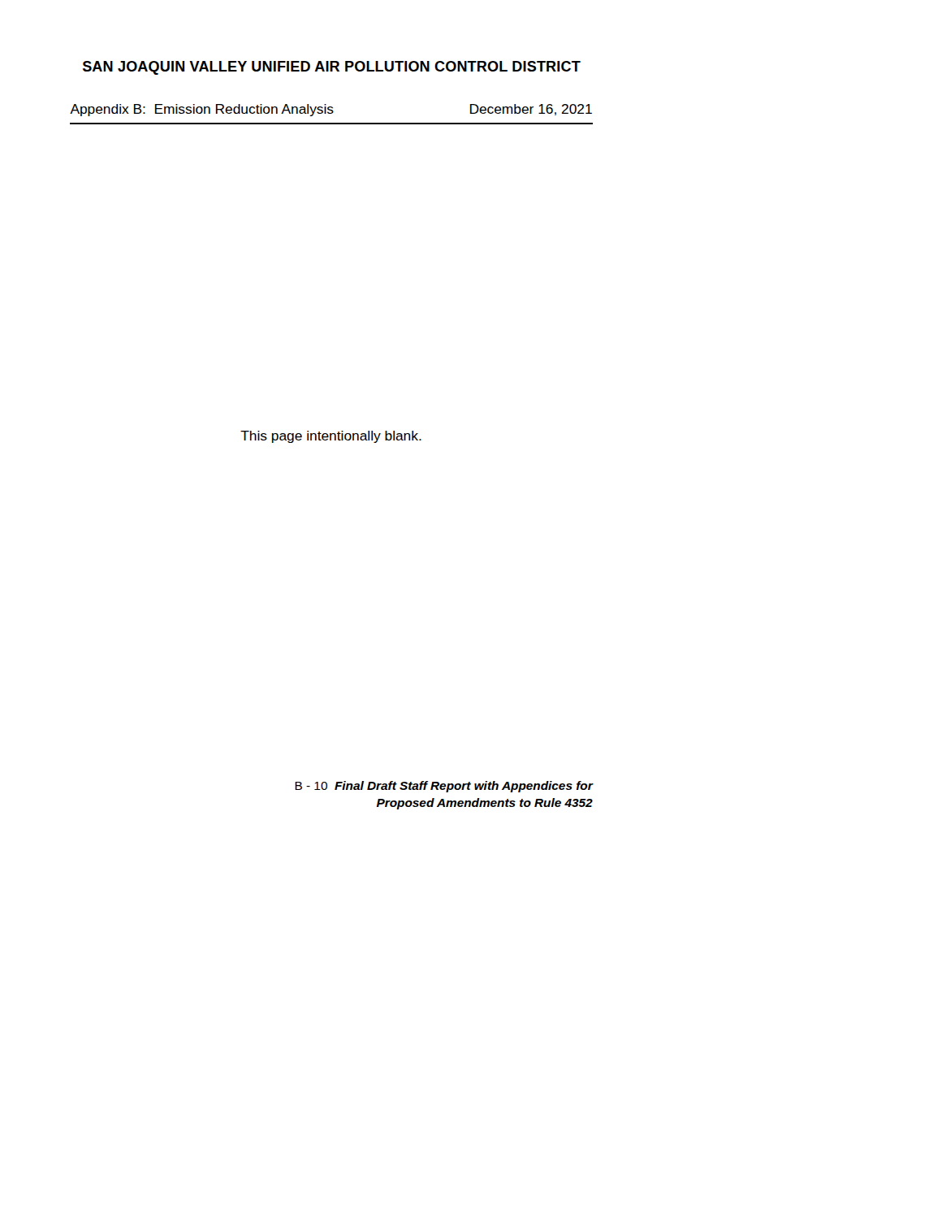SAN JOAQUIN VALLEY UNIFIED AIR POLLUTION CONTROL DISTRICT
Appendix B: Emission Reduction Analysis
December 16, 2021
This page intentionally blank.
B - 10 Final Draft Staff Report with Appendices for
Proposed Amendments to Rule 4352